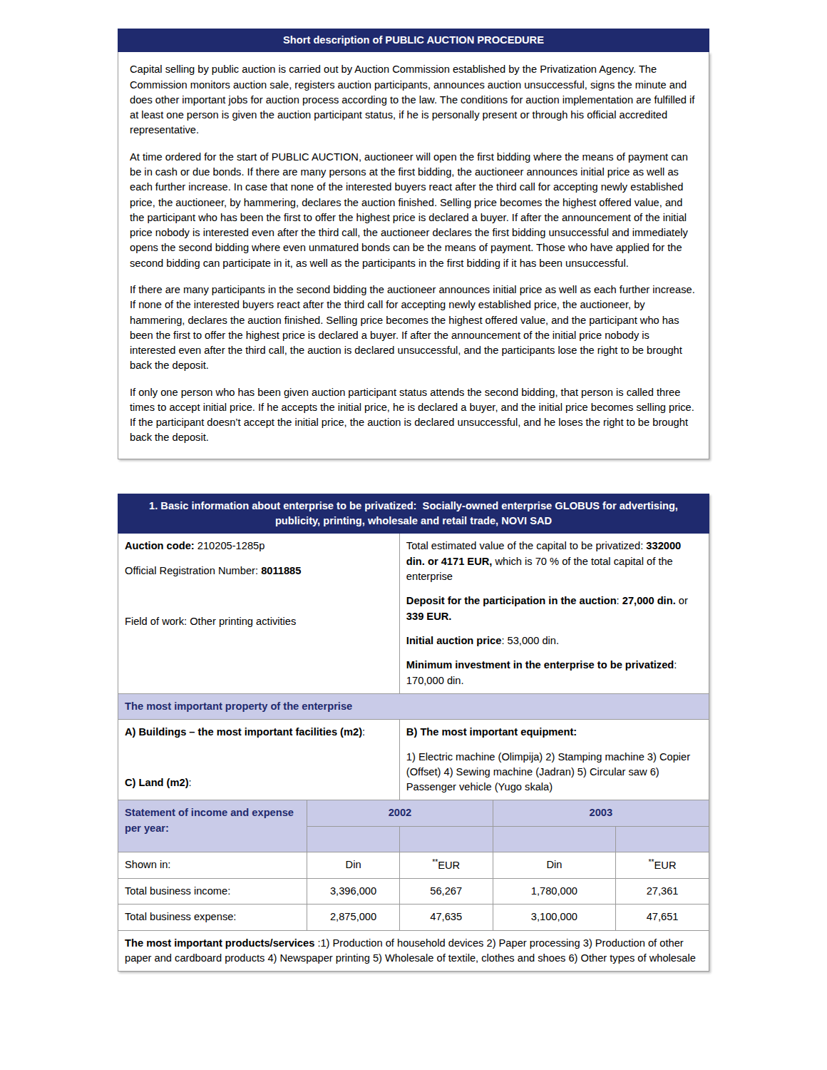Short description of PUBLIC AUCTION PROCEDURE
Capital selling by public auction is carried out by Auction Commission established by the Privatization Agency. The Commission monitors auction sale, registers auction participants, announces auction unsuccessful, signs the minute and does other important jobs for auction process according to the law. The conditions for auction implementation are fulfilled if at least one person is given the auction participant status, if he is personally present or through his official accredited representative.
At time ordered for the start of PUBLIC AUCTION, auctioneer will open the first bidding where the means of payment can be in cash or due bonds. If there are many persons at the first bidding, the auctioneer announces initial price as well as each further increase. In case that none of the interested buyers react after the third call for accepting newly established price, the auctioneer, by hammering, declares the auction finished. Selling price becomes the highest offered value, and the participant who has been the first to offer the highest price is declared a buyer. If after the announcement of the initial price nobody is interested even after the third call, the auctioneer declares the first bidding unsuccessful and immediately opens the second bidding where even unmatured bonds can be the means of payment. Those who have applied for the second bidding can participate in it, as well as the participants in the first bidding if it has been unsuccessful.
If there are many participants in the second bidding the auctioneer announces initial price as well as each further increase. If none of the interested buyers react after the third call for accepting newly established price, the auctioneer, by hammering, declares the auction finished. Selling price becomes the highest offered value, and the participant who has been the first to offer the highest price is declared a buyer. If after the announcement of the initial price nobody is interested even after the third call, the auction is declared unsuccessful, and the participants lose the right to be brought back the deposit.
If only one person who has been given auction participant status attends the second bidding, that person is called three times to accept initial price. If he accepts the initial price, he is declared a buyer, and the initial price becomes selling price. If the participant doesn’t accept the initial price, the auction is declared unsuccessful, and he loses the right to be brought back the deposit.
| 1. Basic information about enterprise to be privatized: Socially-owned enterprise GLOBUS for advertising, publicity, printing, wholesale and retail trade, NOVI SAD |
| --- |
| Auction code: 210205-1285p Official Registration Number: 8011885 Field of work: Other printing activities | Total estimated value of the capital to be privatized: 332000 din. or 4171 EUR, which is 70 % of the total capital of the enterprise Deposit for the participation in the auction : 27,000 din. or 339 EUR. Initial auction price : 53,000 din. Minimum investment in the enterprise to be privatized : 170,000 din. |
| The most important property of the enterprise |
| A) Buildings – the most important facilities (m2) : C) Land (m2) : | B) The most important equipment: 1) Electric machine (Olimpija) 2) Stamping machine 3) Copier (Offset) 4) Sewing machine (Jadran) 5) Circular saw 6) Passenger vehicle (Yugo skala) |
| Statement of income and expense per year: | 2002 | 2003 |
| Shown in: | Din | ** EUR | Din | ** EUR |
| Total business income: | 3,396,000 | 56,267 | 1,780,000 | 27,361 |
| Total business expense: | 2,875,000 | 47,635 | 3,100,000 | 47,651 |
| The most important products/services :1) Production of household devices 2) Paper processing 3) Production of other paper and cardboard products 4) Newspaper printing 5) Wholesale of textile, clothes and shoes 6) Other types of wholesale |